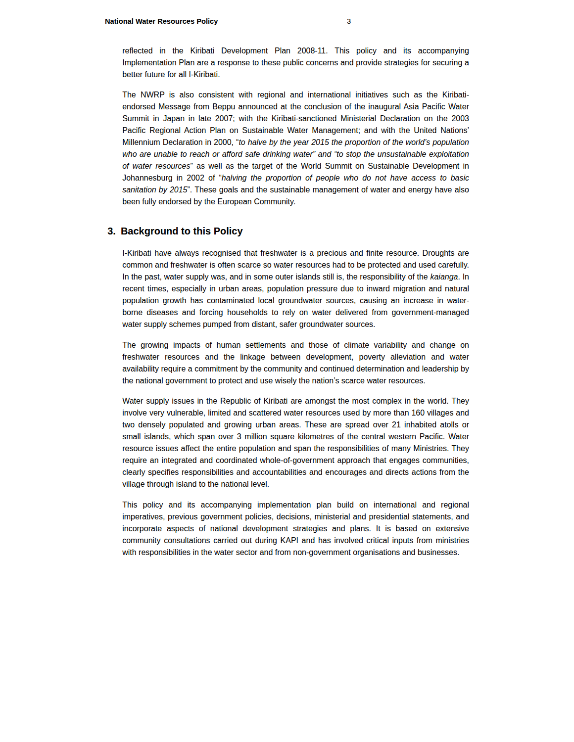National Water Resources Policy 3
reflected in the Kiribati Development Plan 2008-11. This policy and its accompanying Implementation Plan are a response to these public concerns and provide strategies for securing a better future for all I-Kiribati.
The NWRP is also consistent with regional and international initiatives such as the Kiribati-endorsed Message from Beppu announced at the conclusion of the inaugural Asia Pacific Water Summit in Japan in late 2007; with the Kiribati-sanctioned Ministerial Declaration on the 2003 Pacific Regional Action Plan on Sustainable Water Management; and with the United Nations’ Millennium Declaration in 2000, “to halve by the year 2015 the proportion of the world’s population who are unable to reach or afford safe drinking water” and “to stop the unsustainable exploitation of water resources” as well as the target of the World Summit on Sustainable Development in Johannesburg in 2002 of “halving the proportion of people who do not have access to basic sanitation by 2015”. These goals and the sustainable management of water and energy have also been fully endorsed by the European Community.
3. Background to this Policy
I-Kiribati have always recognised that freshwater is a precious and finite resource. Droughts are common and freshwater is often scarce so water resources had to be protected and used carefully. In the past, water supply was, and in some outer islands still is, the responsibility of the kaianga. In recent times, especially in urban areas, population pressure due to inward migration and natural population growth has contaminated local groundwater sources, causing an increase in water-borne diseases and forcing households to rely on water delivered from government-managed water supply schemes pumped from distant, safer groundwater sources.
The growing impacts of human settlements and those of climate variability and change on freshwater resources and the linkage between development, poverty alleviation and water availability require a commitment by the community and continued determination and leadership by the national government to protect and use wisely the nation’s scarce water resources.
Water supply issues in the Republic of Kiribati are amongst the most complex in the world. They involve very vulnerable, limited and scattered water resources used by more than 160 villages and two densely populated and growing urban areas. These are spread over 21 inhabited atolls or small islands, which span over 3 million square kilometres of the central western Pacific. Water resource issues affect the entire population and span the responsibilities of many Ministries. They require an integrated and coordinated whole-of-government approach that engages communities, clearly specifies responsibilities and accountabilities and encourages and directs actions from the village through island to the national level.
This policy and its accompanying implementation plan build on international and regional imperatives, previous government policies, decisions, ministerial and presidential statements, and incorporate aspects of national development strategies and plans. It is based on extensive community consultations carried out during KAPI and has involved critical inputs from ministries with responsibilities in the water sector and from non-government organisations and businesses.